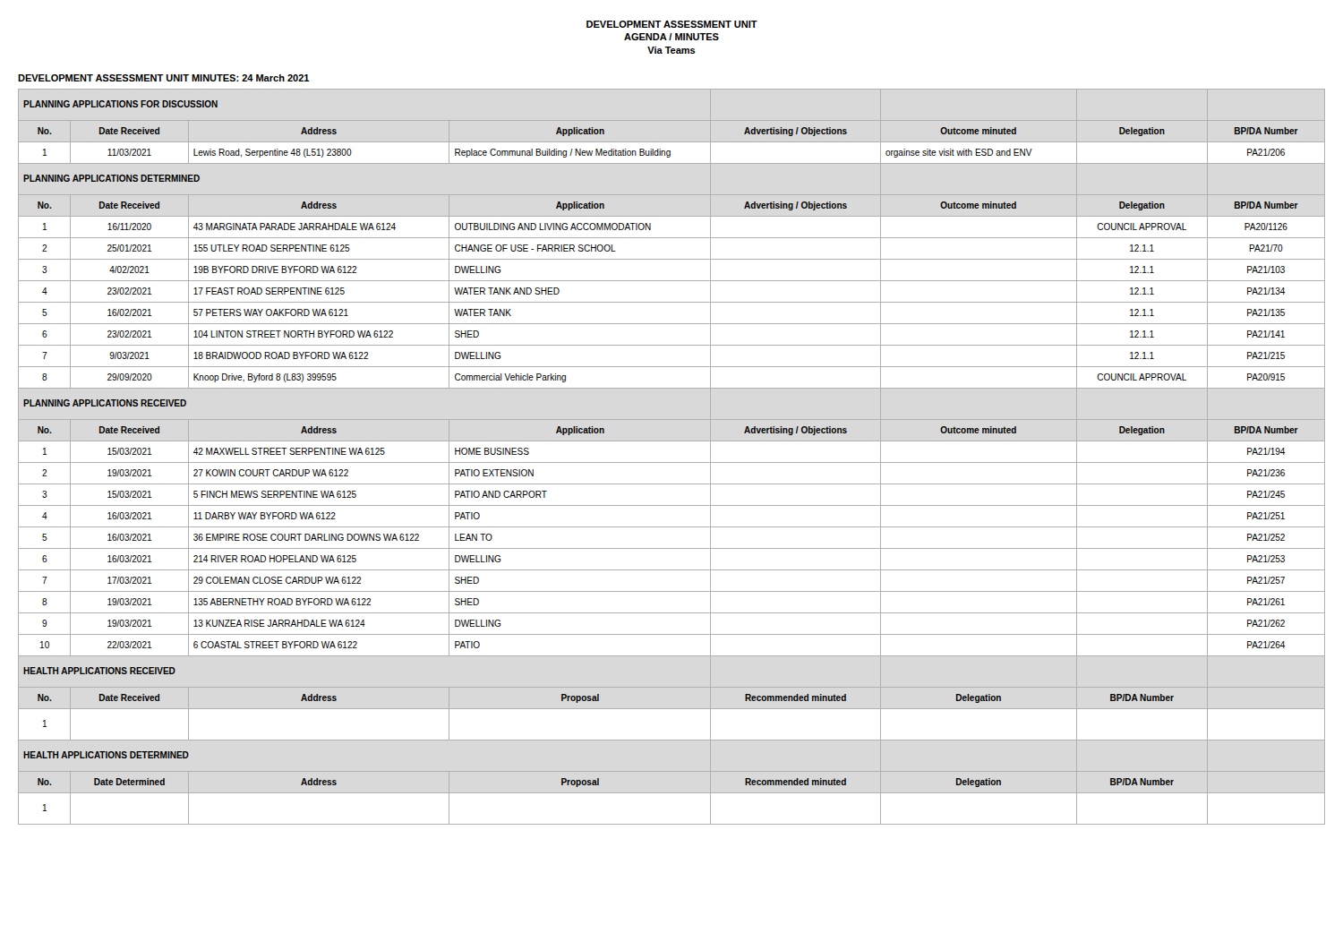DEVELOPMENT ASSESSMENT UNIT
AGENDA / MINUTES
Via Teams
DEVELOPMENT ASSESSMENT UNIT MINUTES: 24 March 2021
| PLANNING APPLICATIONS FOR DISCUSSION | | | | |
| No. | Date Received | Address | Application | Advertising / Objections | Outcome minuted | Delegation | BP/DA Number |
| 1 | 11/03/2021 | Lewis Road, Serpentine 48 (L51) 23800 | Replace Communal Building / New Meditation Building | | orgainse site visit with ESD and ENV | | PA21/206 |
| PLANNING APPLICATIONS DETERMINED | | | | |
| No. | Date Received | Address | Application | Advertising / Objections | Outcome minuted | Delegation | BP/DA Number |
| 1 | 16/11/2020 | 43 MARGINATA PARADE JARRAHDALE WA 6124 | OUTBUILDING AND LIVING ACCOMMODATION | | | COUNCIL APPROVAL | PA20/1126 |
| 2 | 25/01/2021 | 155 UTLEY ROAD SERPENTINE 6125 | CHANGE OF USE - FARRIER SCHOOL | | | 12.1.1 | PA21/70 |
| 3 | 4/02/2021 | 19B BYFORD DRIVE BYFORD WA 6122 | DWELLING | | | 12.1.1 | PA21/103 |
| 4 | 23/02/2021 | 17 FEAST ROAD SERPENTINE 6125 | WATER TANK AND SHED | | | 12.1.1 | PA21/134 |
| 5 | 16/02/2021 | 57 PETERS WAY OAKFORD WA 6121 | WATER TANK | | | 12.1.1 | PA21/135 |
| 6 | 23/02/2021 | 104 LINTON STREET NORTH BYFORD WA 6122 | SHED | | | 12.1.1 | PA21/141 |
| 7 | 9/03/2021 | 18 BRAIDWOOD ROAD BYFORD WA 6122 | DWELLING | | | 12.1.1 | PA21/215 |
| 8 | 29/09/2020 | Knoop Drive, Byford 8 (L83) 399595 | Commercial Vehicle Parking | | | COUNCIL APPROVAL | PA20/915 |
| PLANNING APPLICATIONS RECEIVED | | | | |
| No. | Date Received | Address | Application | Advertising / Objections | Outcome minuted | Delegation | BP/DA Number |
| 1 | 15/03/2021 | 42 MAXWELL STREET SERPENTINE WA 6125 | HOME BUSINESS | | | | PA21/194 |
| 2 | 19/03/2021 | 27 KOWIN COURT CARDUP WA 6122 | PATIO EXTENSION | | | | PA21/236 |
| 3 | 15/03/2021 | 5 FINCH MEWS SERPENTINE WA 6125 | PATIO AND CARPORT | | | | PA21/245 |
| 4 | 16/03/2021 | 11 DARBY WAY BYFORD WA 6122 | PATIO | | | | PA21/251 |
| 5 | 16/03/2021 | 36 EMPIRE ROSE COURT DARLING DOWNS WA 6122 | LEAN TO | | | | PA21/252 |
| 6 | 16/03/2021 | 214 RIVER ROAD HOPELAND WA 6125 | DWELLING | | | | PA21/253 |
| 7 | 17/03/2021 | 29 COLEMAN CLOSE CARDUP WA 6122 | SHED | | | | PA21/257 |
| 8 | 19/03/2021 | 135 ABERNETHY ROAD BYFORD WA 6122 | SHED | | | | PA21/261 |
| 9 | 19/03/2021 | 13 KUNZEA RISE JARRAHDALE WA 6124 | DWELLING | | | | PA21/262 |
| 10 | 22/03/2021 | 6 COASTAL STREET BYFORD WA 6122 | PATIO | | | | PA21/264 |
| HEALTH APPLICATIONS RECEIVED | | | | |
| No. | Date Received | Address | Proposal | Recommended minuted | Delegation | BP/DA Number | |
| 1 | | | | | | | |
| HEALTH APPLICATIONS DETERMINED | | | | |
| No. | Date Determined | Address | Proposal | Recommended minuted | Delegation | BP/DA Number | |
| 1 | | | | | | | |